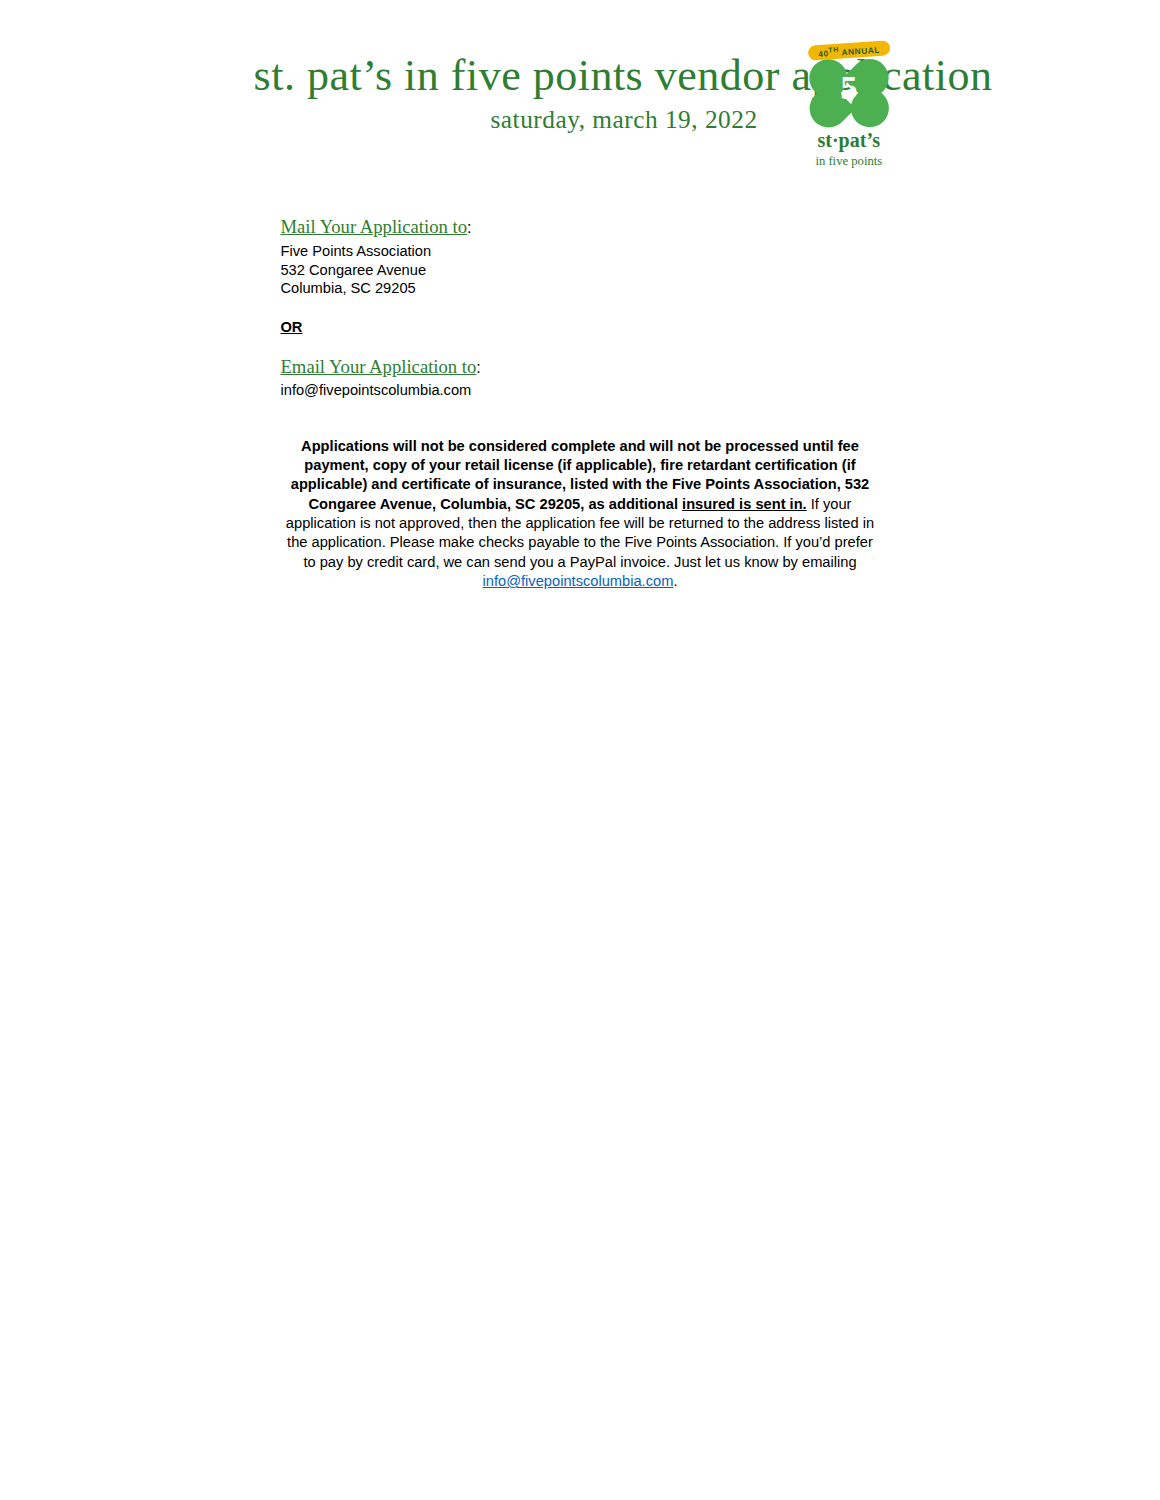st. pat’s in five points vendor application
saturday, march 19, 2022
40TH ANNUAL
5
st·pat’s
in five points
Mail Your Application to:
Five Points Association
532 Congaree Avenue
Columbia, SC 29205
OR
Email Your Application to:
info@fivepointscolumbia.com
Applications will not be considered complete and will not be processed until fee payment, copy of your retail license (if applicable), fire retardant certification (if applicable) and certificate of insurance, listed with the Five Points Association, 532 Congaree Avenue, Columbia, SC 29205, as additional insured is sent in. If your application is not approved, then the application fee will be returned to the address listed in the application. Please make checks payable to the Five Points Association. If you’d prefer to pay by credit card, we can send you a PayPal invoice. Just let us know by emailing info@fivepointscolumbia.com.